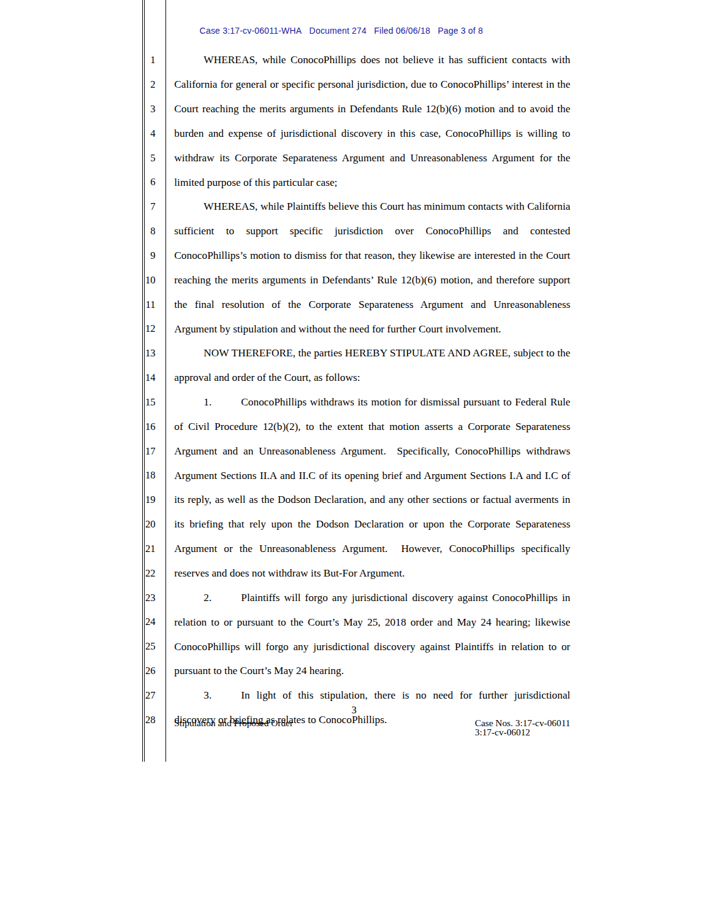Case 3:17-cv-06011-WHA Document 274 Filed 06/06/18 Page 3 of 8
1
2
3
4
5
6
7
8
9
10
11
12
13
14
15
16
17
18
19
20
21
22
23
24
25
26
27
28
WHEREAS, while ConocoPhillips does not believe it has sufficient contacts with California for general or specific personal jurisdiction, due to ConocoPhillips’ interest in the Court reaching the merits arguments in Defendants Rule 12(b)(6) motion and to avoid the burden and expense of jurisdictional discovery in this case, ConocoPhillips is willing to withdraw its Corporate Separateness Argument and Unreasonableness Argument for the limited purpose of this particular case;
WHEREAS, while Plaintiffs believe this Court has minimum contacts with California sufficient to support specific jurisdiction over ConocoPhillips and contested ConocoPhillips’s motion to dismiss for that reason, they likewise are interested in the Court reaching the merits arguments in Defendants’ Rule 12(b)(6) motion, and therefore support the final resolution of the Corporate Separateness Argument and Unreasonableness Argument by stipulation and without the need for further Court involvement.
NOW THEREFORE, the parties HEREBY STIPULATE AND AGREE, subject to the approval and order of the Court, as follows:
1. ConocoPhillips withdraws its motion for dismissal pursuant to Federal Rule of Civil Procedure 12(b)(2), to the extent that motion asserts a Corporate Separateness Argument and an Unreasonableness Argument. Specifically, ConocoPhillips withdraws Argument Sections II.A and II.C of its opening brief and Argument Sections I.A and I.C of its reply, as well as the Dodson Declaration, and any other sections or factual averments in its briefing that rely upon the Dodson Declaration or upon the Corporate Separateness Argument or the Unreasonableness Argument. However, ConocoPhillips specifically reserves and does not withdraw its But-For Argument.
2. Plaintiffs will forgo any jurisdictional discovery against ConocoPhillips in relation to or pursuant to the Court’s May 25, 2018 order and May 24 hearing; likewise ConocoPhillips will forgo any jurisdictional discovery against Plaintiffs in relation to or pursuant to the Court’s May 24 hearing.
3. In light of this stipulation, there is no need for further jurisdictional discovery or briefing as relates to ConocoPhillips.
3
Stipulation and Proposed Order
Case Nos. 3:17-cv-06011
3:17-cv-06012